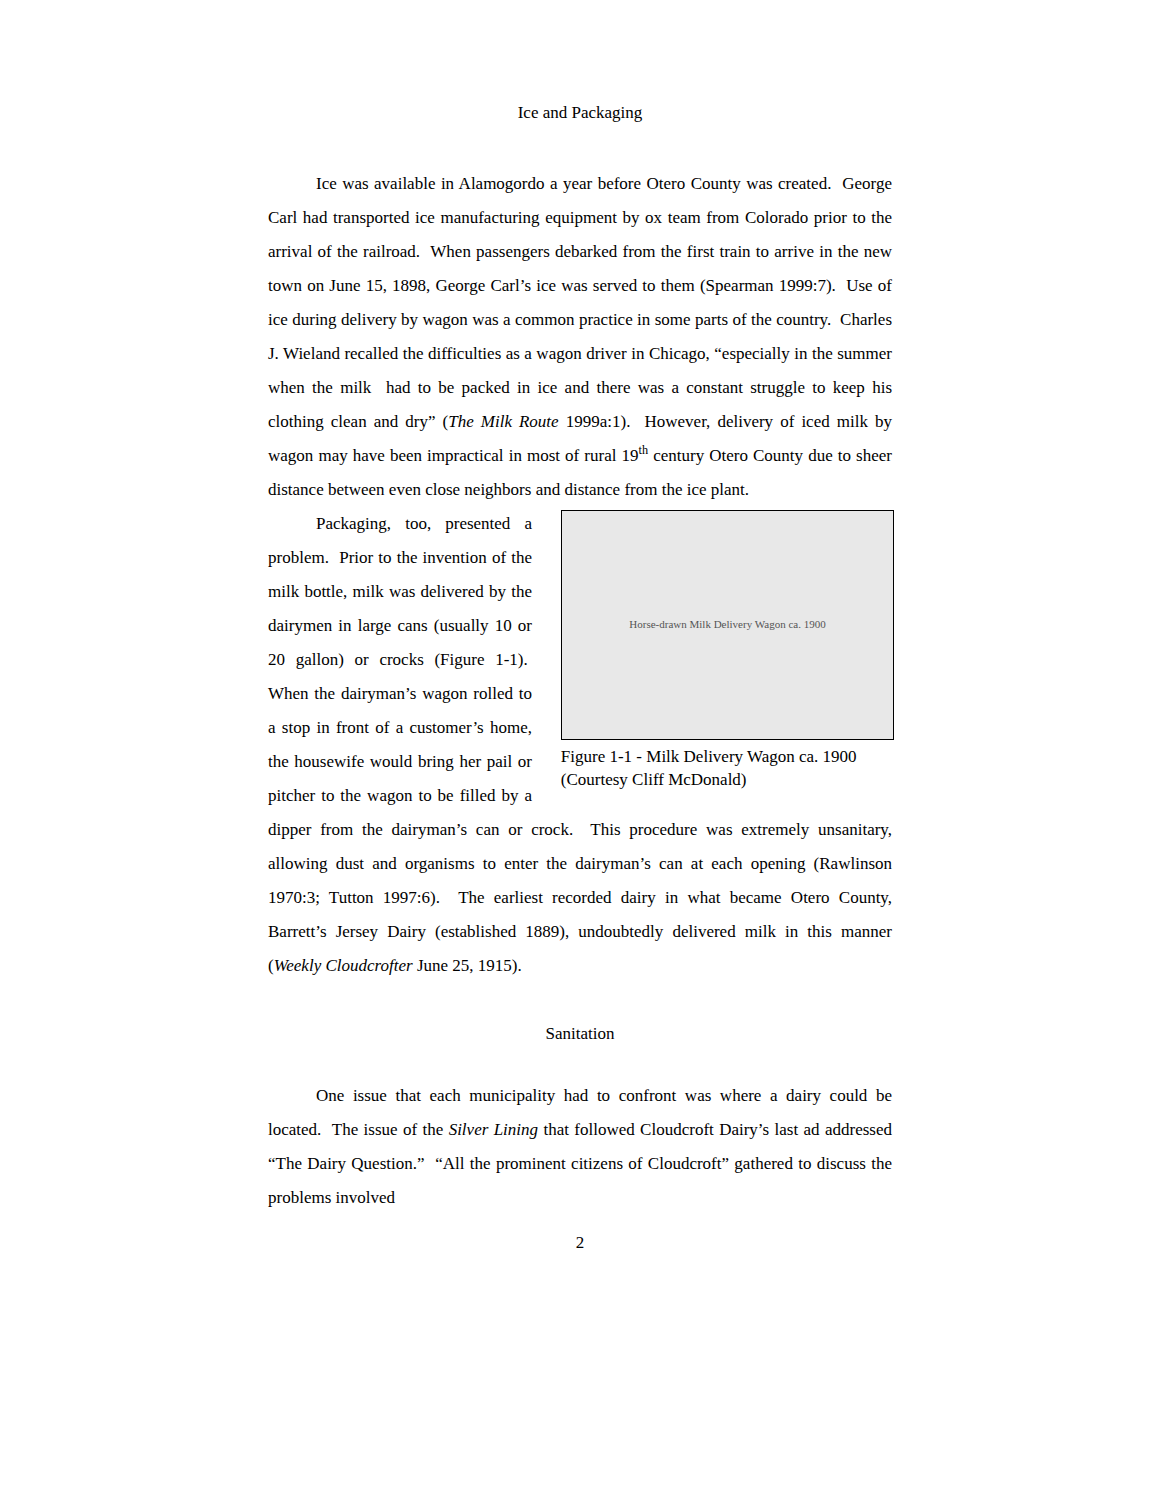Ice and Packaging
Ice was available in Alamogordo a year before Otero County was created. George Carl had transported ice manufacturing equipment by ox team from Colorado prior to the arrival of the railroad. When passengers debarked from the first train to arrive in the new town on June 15, 1898, George Carl’s ice was served to them (Spearman 1999:7). Use of ice during delivery by wagon was a common practice in some parts of the country. Charles J. Wieland recalled the difficulties as a wagon driver in Chicago, “especially in the summer when the milk had to be packed in ice and there was a constant struggle to keep his clothing clean and dry” (The Milk Route 1999a:1). However, delivery of iced milk by wagon may have been impractical in most of rural 19th century Otero County due to sheer distance between even close neighbors and distance from the ice plant.
Figure 1-1 - Milk Delivery Wagon ca. 1900 (Courtesy Cliff McDonald)
Packaging, too, presented a problem. Prior to the invention of the milk bottle, milk was delivered by the dairymen in large cans (usually 10 or 20 gallon) or crocks (Figure 1-1). When the dairyman’s wagon rolled to a stop in front of a customer’s home, the housewife would bring her pail or pitcher to the wagon to be filled by a dipper from the dairyman’s can or crock. This procedure was extremely unsanitary, allowing dust and organisms to enter the dairyman’s can at each opening (Rawlinson 1970:3; Tutton 1997:6). The earliest recorded dairy in what became Otero County, Barrett’s Jersey Dairy (established 1889), undoubtedly delivered milk in this manner (Weekly Cloudcrofter June 25, 1915).
Sanitation
One issue that each municipality had to confront was where a dairy could be located. The issue of the Silver Lining that followed Cloudcroft Dairy’s last ad addressed “The Dairy Question.” “All the prominent citizens of Cloudcroft” gathered to discuss the problems involved
2